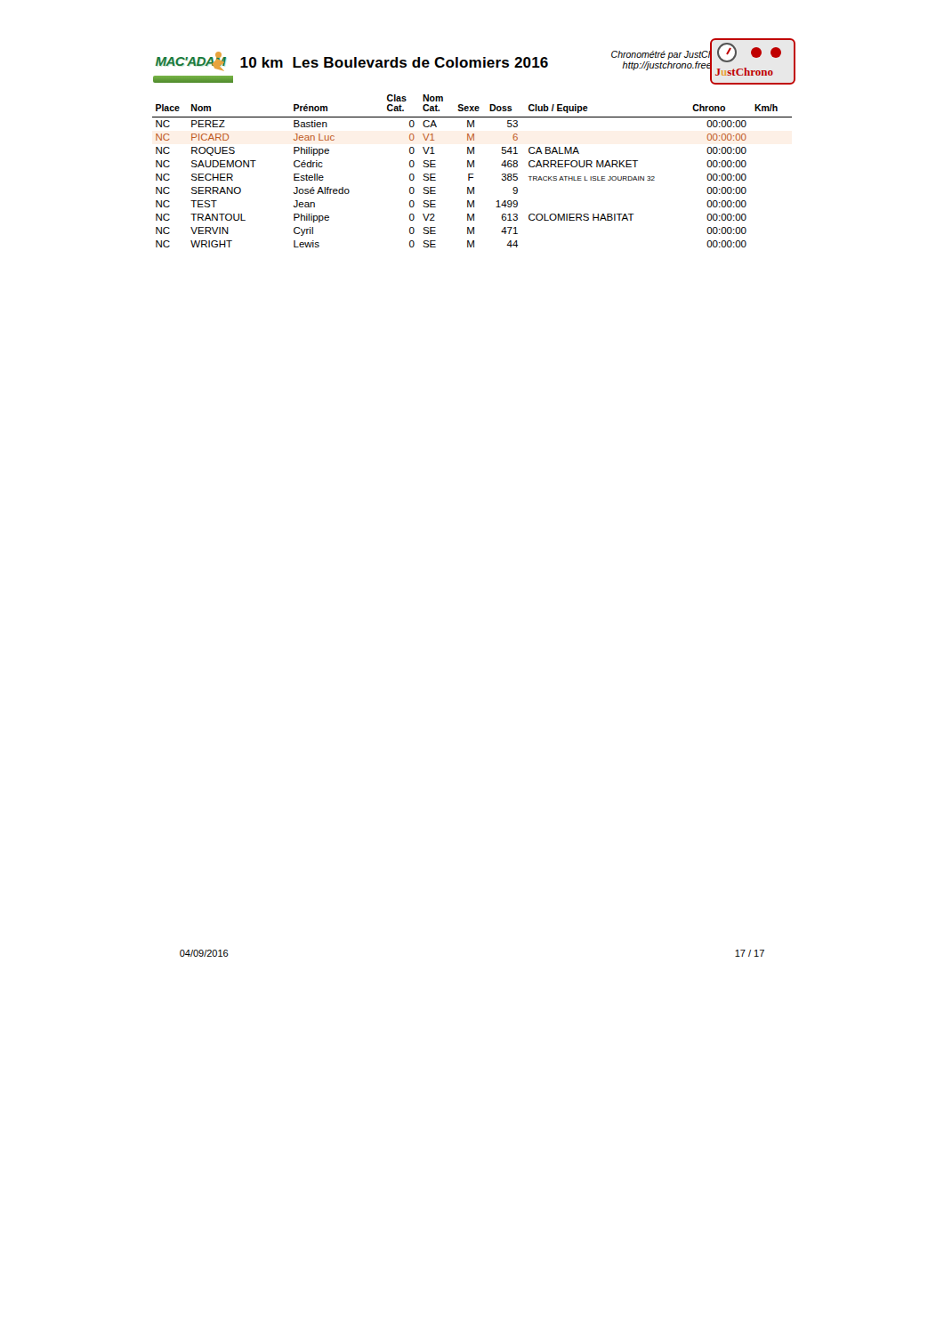MAC'ADAM
10 km Les Boulevards de Colomiers 2016
Chronométré par JustChrono
http://justchrono.free.fr
JustChrono
| Place | Nom | Prénom | Clas Cat. | Nom Cat. | Sexe | Doss | Club / Equipe | Chrono | Km/h |
| --- | --- | --- | --- | --- | --- | --- | --- | --- | --- |
| NC | PEREZ | Bastien | 0 | CA | M | 53 | | 00:00:00 | |
| NC | PICARD | Jean Luc | 0 | V1 | M | 6 | | 00:00:00 | |
| NC | ROQUES | Philippe | 0 | V1 | M | 541 | CA BALMA | 00:00:00 | |
| NC | SAUDEMONT | Cédric | 0 | SE | M | 468 | CARREFOUR MARKET | 00:00:00 | |
| NC | SECHER | Estelle | 0 | SE | F | 385 | TRACKS ATHLE L ISLE JOURDAIN 32 | 00:00:00 | |
| NC | SERRANO | José Alfredo | 0 | SE | M | 9 | | 00:00:00 | |
| NC | TEST | Jean | 0 | SE | M | 1499 | | 00:00:00 | |
| NC | TRANTOUL | Philippe | 0 | V2 | M | 613 | COLOMIERS HABITAT | 00:00:00 | |
| NC | VERVIN | Cyril | 0 | SE | M | 471 | | 00:00:00 | |
| NC | WRIGHT | Lewis | 0 | SE | M | 44 | | 00:00:00 | |
04/09/2016
17 / 17